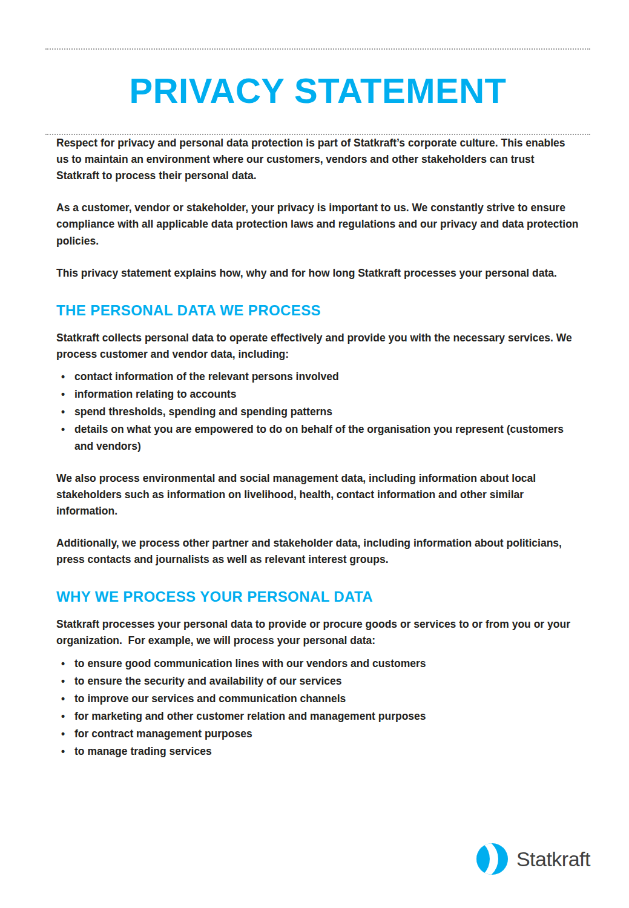PRIVACY STATEMENT
Respect for privacy and personal data protection is part of Statkraft’s corporate culture. This enables us to maintain an environment where our customers, vendors and other stakeholders can trust Statkraft to process their personal data.
As a customer, vendor or stakeholder, your privacy is important to us. We constantly strive to ensure compliance with all applicable data protection laws and regulations and our privacy and data protection policies.
This privacy statement explains how, why and for how long Statkraft processes your personal data.
The personal data we process
Statkraft collects personal data to operate effectively and provide you with the necessary services. We process customer and vendor data, including:
contact information of the relevant persons involved
information relating to accounts
spend thresholds, spending and spending patterns
details on what you are empowered to do on behalf of the organisation you represent (customers and vendors)
We also process environmental and social management data, including information about local stakeholders such as information on livelihood, health, contact information and other similar information.
Additionally, we process other partner and stakeholder data, including information about politicians, press contacts and journalists as well as relevant interest groups.
Why we process your personal data
Statkraft processes your personal data to provide or procure goods or services to or from you or your organization. For example, we will process your personal data:
to ensure good communication lines with our vendors and customers
to ensure the security and availability of our services
to improve our services and communication channels
for marketing and other customer relation and management purposes
for contract management purposes
to manage trading services
Statkraft